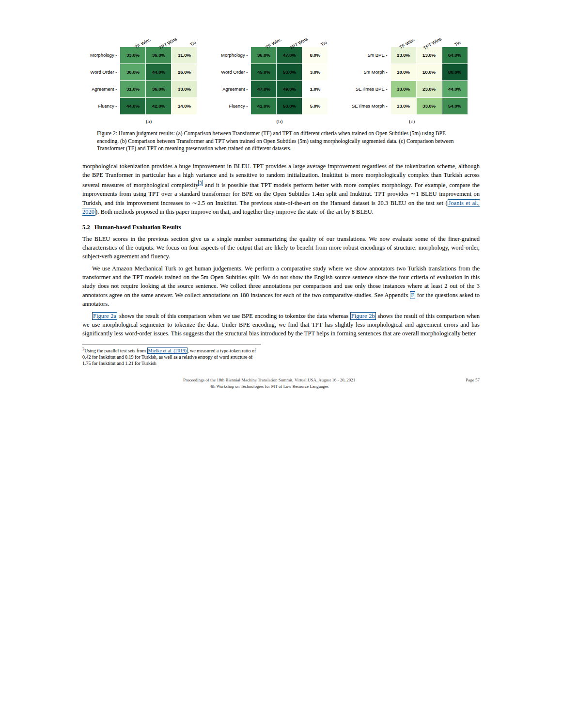TF Wins
TPT Wins
Tie
| Morphology - | 33.0% | 36.0% | 31.0% |
| Word Order - | 30.0% | 44.0% | 26.0% |
| Agreement - | 31.0% | 36.0% | 33.0% |
| Fluency - | 44.0% | 42.0% | 14.0% |
(a)
TF Wins
TPT Wins
Tie
| Morphology - | 36.0% | 47.0% | 8.0% |
| Word Order - | 45.0% | 53.0% | 3.0% |
| Agreement - | 47.0% | 49.0% | 1.0% |
| Fluency - | 41.0% | 53.0% | 5.0% |
(b)
TF Wins
TPT Wins
Tie
| 5m BPE - | 23.0% | 13.0% | 64.0% |
| 5m Morph - | 10.0% | 10.0% | 80.0% |
| SETimes BPE - | 33.0% | 23.0% | 44.0% |
| SETimes Morph - | 13.0% | 33.0% | 54.0% |
(c)
Figure 2: Human judgment results: (a) Comparison between Transformer (TF) and TPT on different criteria when trained on Open Subtitles (5m) using BPE encoding. (b) Comparison between Transformer and TPT when trained on Open Subtitles (5m) using morphologically segmented data. (c) Comparison between Transformer (TF) and TPT on meaning preservation when trained on different datasets.
morphological tokenization provides a huge improvement in BLEU. TPT provides a large average improvement regardless of the tokenization scheme, although the BPE Tranformer in particular has a high variance and is sensitive to random initialization. Inuktitut is more morphologically complex than Turkish across several measures of morphological complexity3 and it is possible that TPT models perform better with more complex morphology. For example, compare the improvements from using TPT over a standard transformer for BPE on the Open Subtitles 1.4m split and Inuktitut. TPT provides ∼1 BLEU improvement on Turkish, and this improvement increases to ∼2.5 on Inuktitut. The previous state-of-the-art on the Hansard dataset is 20.3 BLEU on the test set (Joanis et al., 2020). Both methods proposed in this paper improve on that, and together they improve the state-of-the-art by 8 BLEU.
5.2 Human-based Evaluation Results
The BLEU scores in the previous section give us a single number summarizing the quality of our translations. We now evaluate some of the finer-grained characteristics of the outputs. We focus on four aspects of the output that are likely to benefit from more robust encodings of structure: morphology, word-order, subject-verb agreement and fluency.
We use Amazon Mechanical Turk to get human judgements. We perform a comparative study where we show annotators two Turkish translations from the transformer and the TPT models trained on the 5m Open Subtitles split. We do not show the English source sentence since the four criteria of evaluation in this study does not require looking at the source sentence. We collect three annotations per comparison and use only those instances where at least 2 out of the 3 annotators agree on the same answer. We collect annotations on 180 instances for each of the two comparative studies. See Appendix F for the questions asked to annotators.
Figure 2a shows the result of this comparison when we use BPE encoding to tokenize the data whereas Figure 2b shows the result of this comparison when we use morphological segmenter to tokenize the data. Under BPE encoding, we find that TPT has slightly less morphological and agreement errors and has significantly less word-order issues. This suggests that the structural bias introduced by the TPT helps in forming sentences that are overall morphologically better
3Using the parallel test sets from Mielke et al. (2019), we measured a type-token ratio of 0.42 for Inuktitut and 0.19 for Turkish, as well as a relative entropy of word structure of 1.75 for Inuktitut and 1.21 for Turkish
Proceedings of the 18th Biennial Machine Translation Summit, Virtual USA, August 16 - 20, 2021
4th Workshop on Technologies for MT of Low Resource Languages
Page 57